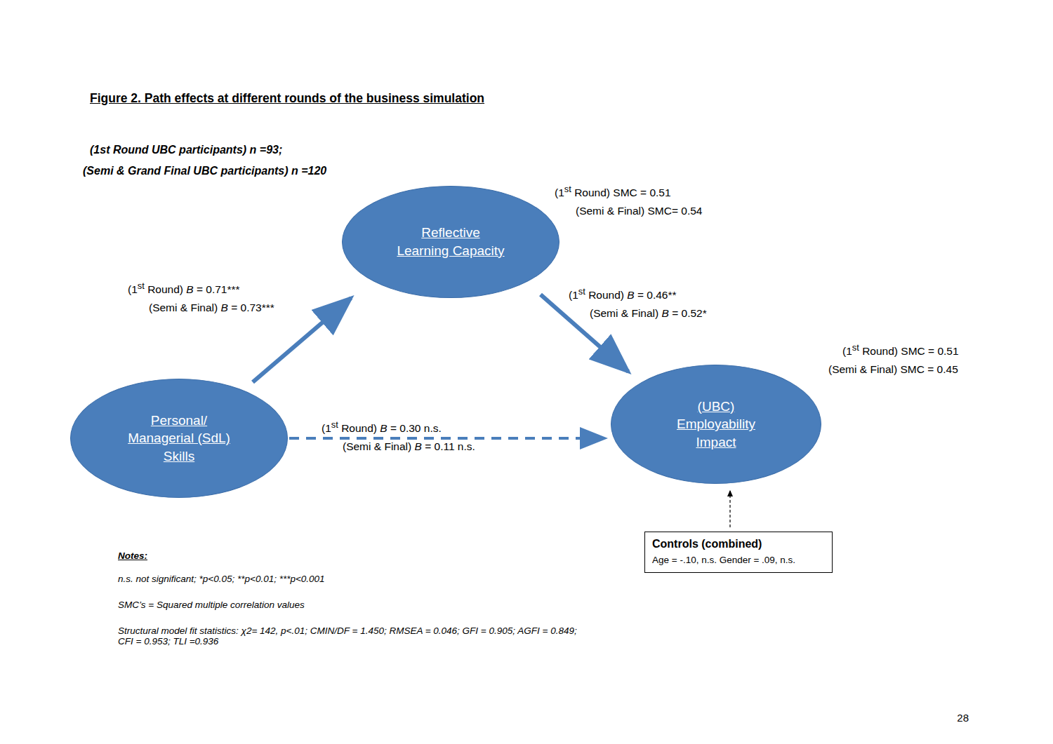Figure 2. Path effects at different rounds of the business simulation
(1st Round UBC participants) n =93;
(Semi & Grand Final UBC participants) n =120
Reflective
Learning Capacity
Personal/
Managerial (SdL)
Skills
(UBC)
Employability
Impact
(1st Round) SMC = 0.51
(Semi & Final) SMC= 0.54
(1st Round) SMC = 0.51
(Semi & Final) SMC = 0.45
(1st Round) B = 0.71***
(Semi & Final) B = 0.73***
(1st Round) B = 0.46**
(Semi & Final) B = 0.52*
(1st Round) B = 0.30 n.s.
(Semi & Final) B = 0.11 n.s.
Controls (combined)
Age = -.10, n.s. Gender = .09, n.s.
Notes:
n.s. not significant; *p<0.05; **p<0.01; ***p<0.001
SMC’s = Squared multiple correlation values
Structural model fit statistics: χ2= 142, p<.01; CMIN/DF = 1.450; RMSEA = 0.046; GFI = 0.905; AGFI = 0.849;
CFI = 0.953; TLI =0.936
28